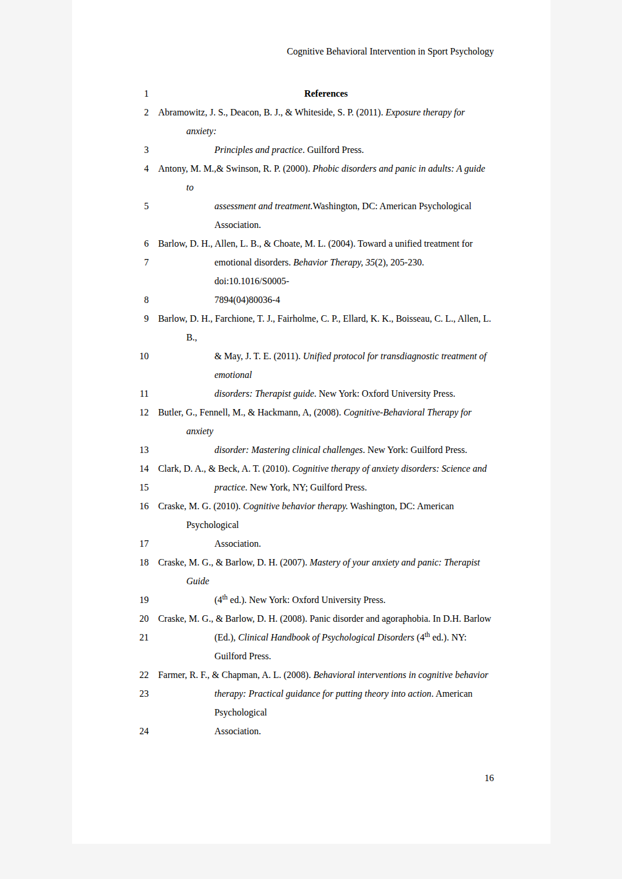Cognitive Behavioral Intervention in Sport Psychology
1
References
2
Abramowitz, J. S., Deacon, B. J., & Whiteside, S. P. (2011). Exposure therapy for anxiety:
3
Principles and practice. Guilford Press.
4
Antony, M. M.,& Swinson, R. P. (2000). Phobic disorders and panic in adults: A guide to
5
assessment and treatment. Washington, DC: American Psychological Association.
6
Barlow, D. H., Allen, L. B., & Choate, M. L. (2004). Toward a unified treatment for
7
emotional disorders. Behavior Therapy, 35(2), 205-230. doi:10.1016/S0005-
8
7894(04)80036-4
9
Barlow, D. H., Farchione, T. J., Fairholme, C. P., Ellard, K. K., Boisseau, C. L., Allen, L. B.,
10
& May, J. T. E. (2011). Unified protocol for transdiagnostic treatment of emotional
11
disorders: Therapist guide. New York: Oxford University Press.
12
Butler, G., Fennell, M., & Hackmann, A, (2008). Cognitive-Behavioral Therapy for anxiety
13
disorder: Mastering clinical challenges. New York: Guilford Press.
14
Clark, D. A., & Beck, A. T. (2010). Cognitive therapy of anxiety disorders: Science and
15
practice. New York, NY; Guilford Press.
16
Craske, M. G. (2010). Cognitive behavior therapy. Washington, DC: American Psychological
17
Association.
18
Craske, M. G., & Barlow, D. H. (2007). Mastery of your anxiety and panic: Therapist Guide
19
(4th ed.). New York: Oxford University Press.
20
Craske, M. G., & Barlow, D. H. (2008). Panic disorder and agoraphobia. In D.H. Barlow
21
(Ed.), Clinical Handbook of Psychological Disorders (4th ed.). NY: Guilford Press.
22
Farmer, R. F., & Chapman, A. L. (2008). Behavioral interventions in cognitive behavior
23
therapy: Practical guidance for putting theory into action. American Psychological
24
Association.
16